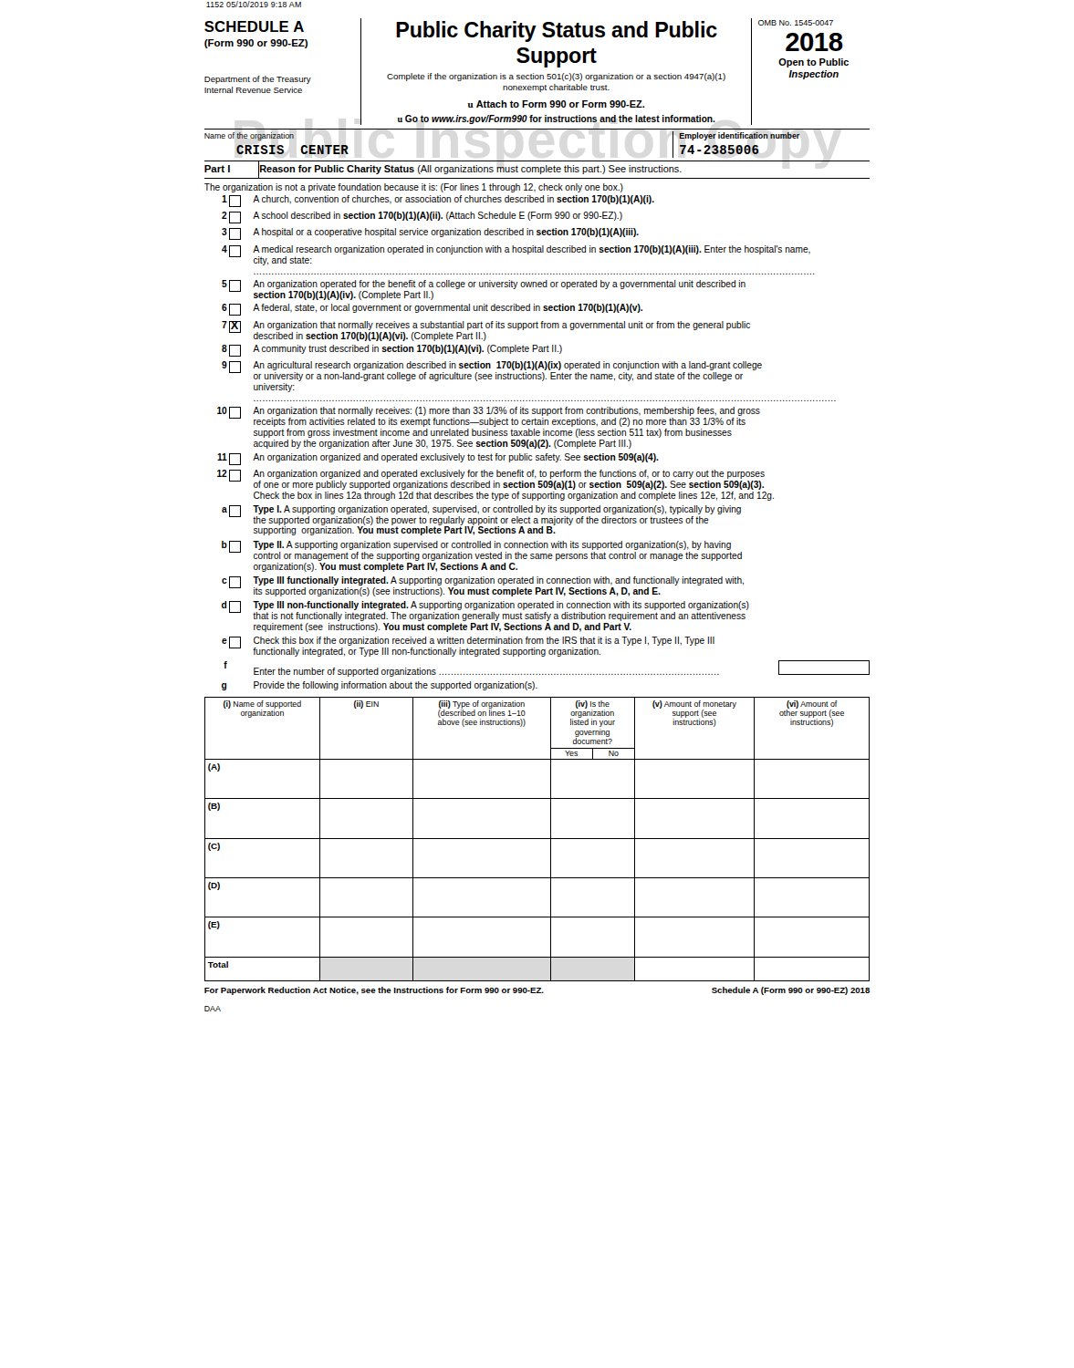1152 05/10/2019 9:18 AM
Public Inspection Copy
SCHEDULE A
(Form 990 or 990-EZ)
Department of the Treasury
Internal Revenue Service
Public Charity Status and Public Support
Complete if the organization is a section 501(c)(3) organization or a section 4947(a)(1) nonexempt charitable trust.
u Attach to Form 990 or Form 990-EZ.
u Go to www.irs.gov/Form990 for instructions and the latest information.
OMB No. 1545-0047
2018
Open to Public
Inspection
Name of the organization
CRISIS CENTER
Employer identification number
74-2385006
Part I
Reason for Public Charity Status (All organizations must complete this part.) See instructions.
The organization is not a private foundation because it is: (For lines 1 through 12, check only one box.)
| 1 | | A church, convention of churches, or association of churches described in section 170(b)(1)(A)(i). |
| 2 | | A school described in section 170(b)(1)(A)(ii). (Attach Schedule E (Form 990 or 990-EZ).) |
| 3 | | A hospital or a cooperative hospital service organization described in section 170(b)(1)(A)(iii). |
| 4 | | A medical research organization operated in conjunction with a hospital described in section 170(b)(1)(A)(iii). Enter the hospital's name, city, and state: .......................................................................................................................................................................................... |
| 5 | | An organization operated for the benefit of a college or university owned or operated by a governmental unit described in section 170(b)(1)(A)(iv). (Complete Part II.) |
| 6 | | A federal, state, or local government or governmental unit described in section 170(b)(1)(A)(v). |
| 7 | | An organization that normally receives a substantial part of its support from a governmental unit or from the general public described in section 170(b)(1)(A)(vi). (Complete Part II.) |
| 8 | | A community trust described in section 170(b)(1)(A)(vi). (Complete Part II.) |
| 9 | | An agricultural research organization described in section 170(b)(1)(A)(ix) operated in conjunction with a land-grant college or university or a non-land-grant college of agriculture (see instructions). Enter the name, city, and state of the college or university: ................................................................................................................................................................................................. |
| 10 | | An organization that normally receives: (1) more than 33 1/3% of its support from contributions, membership fees, and gross receipts from activities related to its exempt functions—subject to certain exceptions, and (2) no more than 33 1/3% of its support from gross investment income and unrelated business taxable income (less section 511 tax) from businesses acquired by the organization after June 30, 1975. See section 509(a)(2). (Complete Part III.) |
| 11 | | An organization organized and operated exclusively to test for public safety. See section 509(a)(4). |
| 12 | | An organization organized and operated exclusively for the benefit of, to perform the functions of, or to carry out the purposes of one or more publicly supported organizations described in section 509(a)(1) or section 509(a)(2). See section 509(a)(3). Check the box in lines 12a through 12d that describes the type of supporting organization and complete lines 12e, 12f, and 12g. |
| a | | Type I. A supporting organization operated, supervised, or controlled by its supported organization(s), typically by giving the supported organization(s) the power to regularly appoint or elect a majority of the directors or trustees of the supporting organization. You must complete Part IV, Sections A and B. |
| b | | Type II. A supporting organization supervised or controlled in connection with its supported organization(s), by having control or management of the supporting organization vested in the same persons that control or manage the supported organization(s). You must complete Part IV, Sections A and C. |
| c | | Type III functionally integrated. A supporting organization operated in connection with, and functionally integrated with, its supported organization(s) (see instructions). You must complete Part IV, Sections A, D, and E. |
| d | | Type III non-functionally integrated. A supporting organization operated in connection with its supported organization(s) that is not functionally integrated. The organization generally must satisfy a distribution requirement and an attentiveness requirement (see instructions). You must complete Part IV, Sections A and D, and Part V. |
| e | | Check this box if the organization received a written determination from the IRS that it is a Type I, Type II, Type III functionally integrated, or Type III non-functionally integrated supporting organization. |
| f | | Enter the number of supported organizations ............................................................................................. |
| g | | Provide the following information about the supported organization(s). |
| (i) Name of supported organization | (ii) EIN | (iii) Type of organization (described on lines 1–10 above (see instructions)) | (iv) Is the organization listed in your governing document? Yes No | (v) Amount of monetary support (see instructions) | (vi) Amount of other support (see instructions) |
| --- | --- | --- | --- | --- | --- |
| (A) | | | | | |
| (B) | | | | | |
| (C) | | | | | |
| (D) | | | | | |
| (E) | | | | | |
| Total | | | | | |
For Paperwork Reduction Act Notice, see the Instructions for Form 990 or 990-EZ.
Schedule A (Form 990 or 990-EZ) 2018
DAA